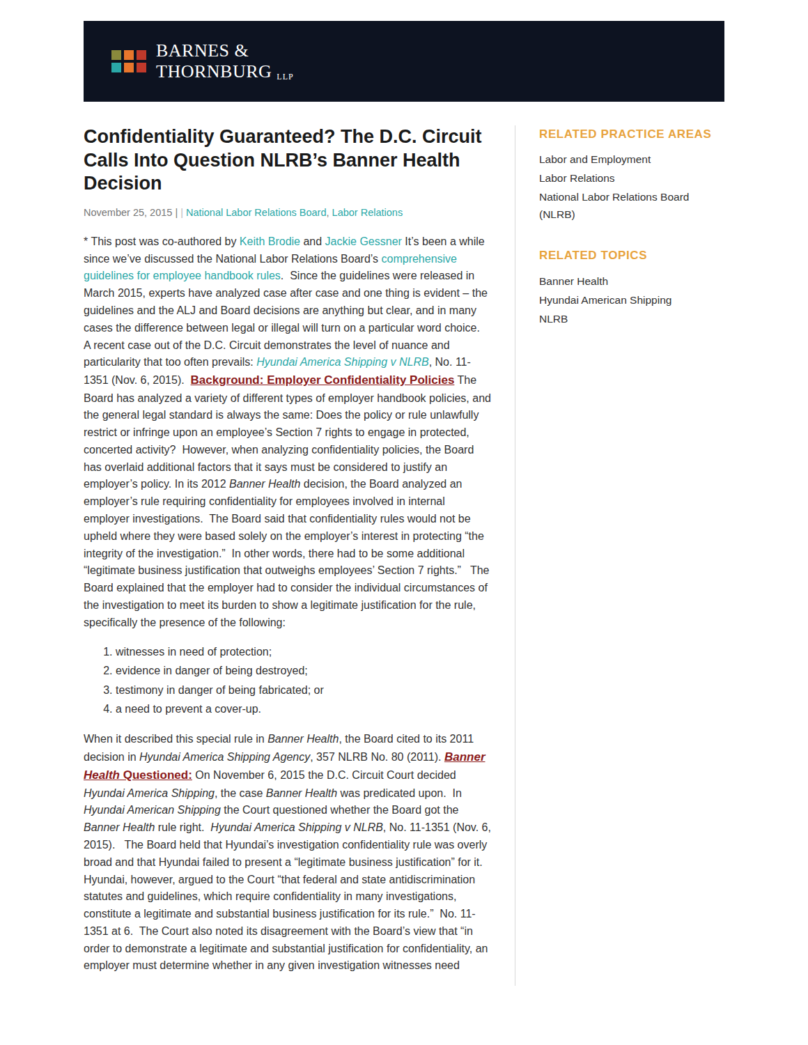BARNES &
THORNBURG LLP
Confidentiality Guaranteed? The D.C. Circuit Calls Into Question NLRB’s Banner Health Decision
November 25, 2015 | | National Labor Relations Board, Labor Relations
* This post was co-authored by Keith Brodie and Jackie Gessner It’s been a while since we’ve discussed the National Labor Relations Board’s comprehensive guidelines for employee handbook rules. Since the guidelines were released in March 2015, experts have analyzed case after case and one thing is evident – the guidelines and the ALJ and Board decisions are anything but clear, and in many cases the difference between legal or illegal will turn on a particular word choice. A recent case out of the D.C. Circuit demonstrates the level of nuance and particularity that too often prevails: Hyundai America Shipping v NLRB, No. 11-1351 (Nov. 6, 2015). Background: Employer Confidentiality Policies The Board has analyzed a variety of different types of employer handbook policies, and the general legal standard is always the same: Does the policy or rule unlawfully restrict or infringe upon an employee’s Section 7 rights to engage in protected, concerted activity? However, when analyzing confidentiality policies, the Board has overlaid additional factors that it says must be considered to justify an employer’s policy. In its 2012 Banner Health decision, the Board analyzed an employer’s rule requiring confidentiality for employees involved in internal employer investigations. The Board said that confidentiality rules would not be upheld where they were based solely on the employer’s interest in protecting “the integrity of the investigation.” In other words, there had to be some additional “legitimate business justification that outweighs employees’ Section 7 rights.” The Board explained that the employer had to consider the individual circumstances of the investigation to meet its burden to show a legitimate justification for the rule, specifically the presence of the following:
witnesses in need of protection;
evidence in danger of being destroyed;
testimony in danger of being fabricated; or
a need to prevent a cover-up.
When it described this special rule in Banner Health, the Board cited to its 2011 decision in Hyundai America Shipping Agency, 357 NLRB No. 80 (2011). Banner Health Questioned: On November 6, 2015 the D.C. Circuit Court decided Hyundai America Shipping, the case Banner Health was predicated upon. In Hyundai American Shipping the Court questioned whether the Board got the Banner Health rule right. Hyundai America Shipping v NLRB, No. 11-1351 (Nov. 6, 2015). The Board held that Hyundai’s investigation confidentiality rule was overly broad and that Hyundai failed to present a “legitimate business justification” for it. Hyundai, however, argued to the Court “that federal and state antidiscrimination statutes and guidelines, which require confidentiality in many investigations, constitute a legitimate and substantial business justification for its rule.” No. 11-1351 at 6. The Court also noted its disagreement with the Board’s view that “in order to demonstrate a legitimate and substantial justification for confidentiality, an employer must determine whether in any given investigation witnesses need
Related Practice Areas
Labor and Employment
Labor Relations
National Labor Relations Board (NLRB)
Related Topics
Banner Health
Hyundai American Shipping
NLRB